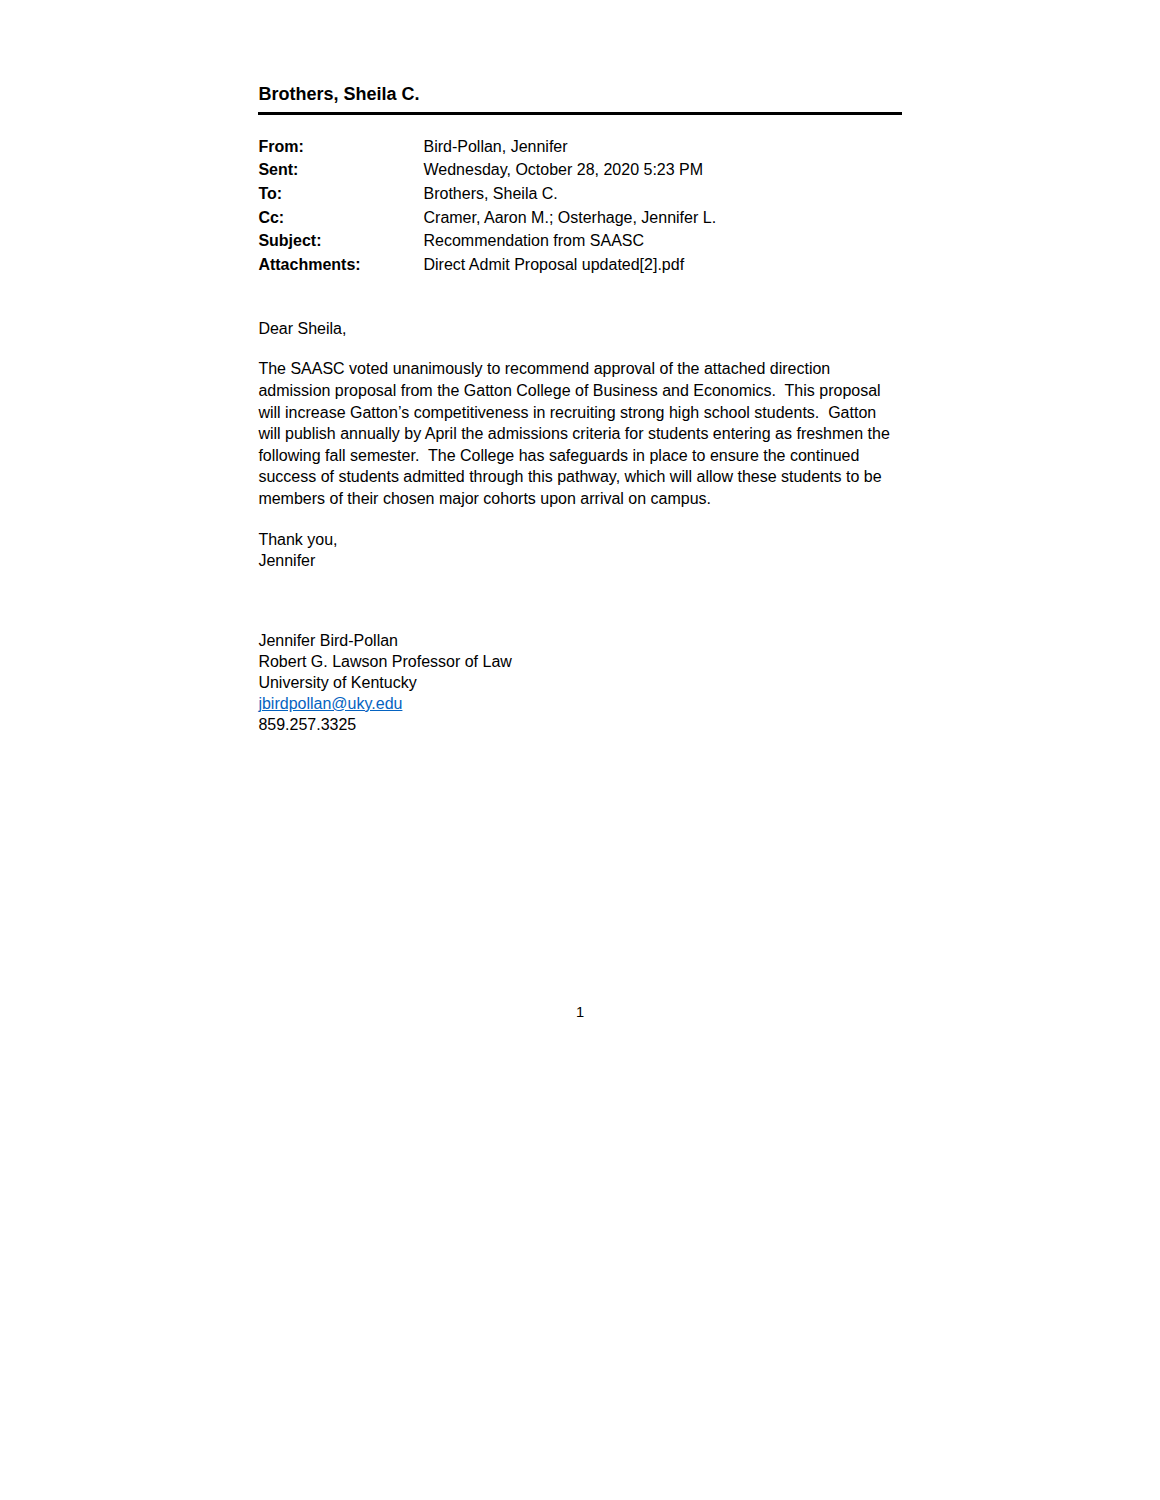Brothers, Sheila C.
| From: | Bird-Pollan, Jennifer |
| Sent: | Wednesday, October 28, 2020 5:23 PM |
| To: | Brothers, Sheila C. |
| Cc: | Cramer, Aaron M.; Osterhage, Jennifer L. |
| Subject: | Recommendation from SAASC |
| Attachments: | Direct Admit Proposal updated[2].pdf |
Dear Sheila,
The SAASC voted unanimously to recommend approval of the attached direction admission proposal from the Gatton College of Business and Economics. This proposal will increase Gatton’s competitiveness in recruiting strong high school students. Gatton will publish annually by April the admissions criteria for students entering as freshmen the following fall semester. The College has safeguards in place to ensure the continued success of students admitted through this pathway, which will allow these students to be members of their chosen major cohorts upon arrival on campus.
Thank you,
Jennifer
Jennifer Bird-Pollan
Robert G. Lawson Professor of Law
University of Kentucky
jbirdpollan@uky.edu
859.257.3325
1